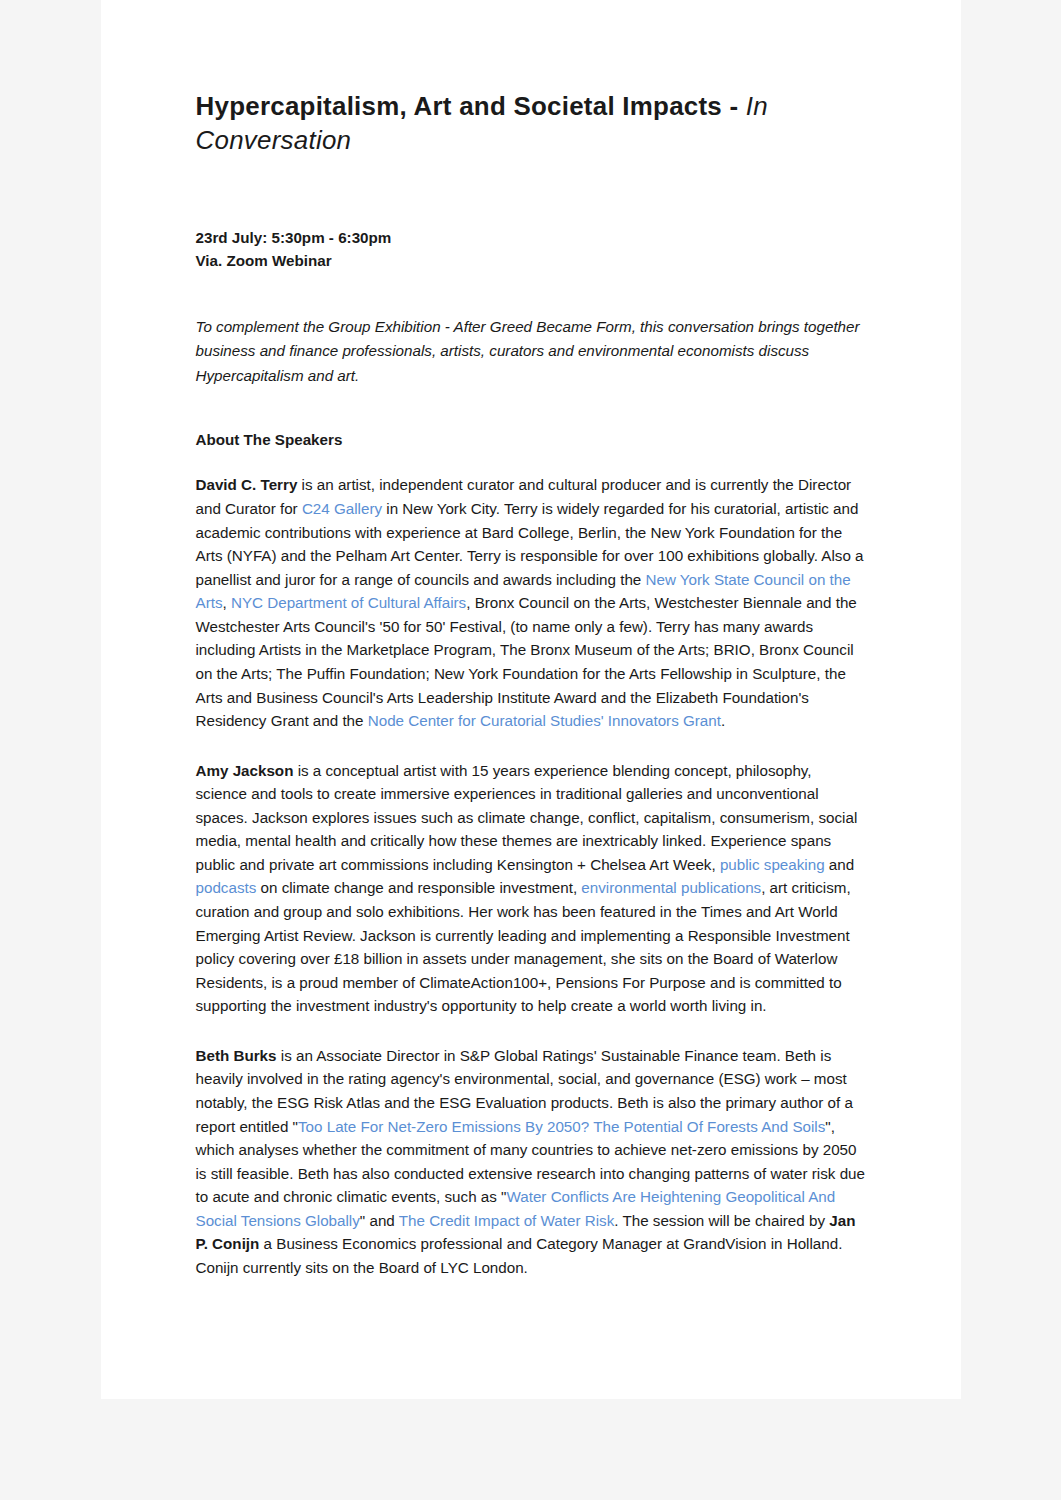Hypercapitalism, Art and Societal Impacts - In Conversation
23rd July: 5:30pm - 6:30pm
Via. Zoom Webinar
To complement the Group Exhibition - After Greed Became Form, this conversation brings together business and finance professionals, artists, curators and environmental economists discuss Hypercapitalism and art.
About The Speakers
David C. Terry is an artist, independent curator and cultural producer and is currently the Director and Curator for C24 Gallery in New York City. Terry is widely regarded for his curatorial, artistic and academic contributions with experience at Bard College, Berlin, the New York Foundation for the Arts (NYFA) and the Pelham Art Center. Terry is responsible for over 100 exhibitions globally. Also a panellist and juror for a range of councils and awards including the New York State Council on the Arts, NYC Department of Cultural Affairs, Bronx Council on the Arts, Westchester Biennale and the Westchester Arts Council's '50 for 50' Festival, (to name only a few). Terry has many awards including Artists in the Marketplace Program, The Bronx Museum of the Arts; BRIO, Bronx Council on the Arts; The Puffin Foundation; New York Foundation for the Arts Fellowship in Sculpture, the Arts and Business Council's Arts Leadership Institute Award and the Elizabeth Foundation's Residency Grant and the Node Center for Curatorial Studies' Innovators Grant.
Amy Jackson is a conceptual artist with 15 years experience blending concept, philosophy, science and tools to create immersive experiences in traditional galleries and unconventional spaces. Jackson explores issues such as climate change, conflict, capitalism, consumerism, social media, mental health and critically how these themes are inextricably linked. Experience spans public and private art commissions including Kensington + Chelsea Art Week, public speaking and podcasts on climate change and responsible investment, environmental publications, art criticism, curation and group and solo exhibitions. Her work has been featured in the Times and Art World Emerging Artist Review. Jackson is currently leading and implementing a Responsible Investment policy covering over £18 billion in assets under management, she sits on the Board of Waterlow Residents, is a proud member of ClimateAction100+, Pensions For Purpose and is committed to supporting the investment industry's opportunity to help create a world worth living in.
Beth Burks is an Associate Director in S&P Global Ratings' Sustainable Finance team. Beth is heavily involved in the rating agency's environmental, social, and governance (ESG) work – most notably, the ESG Risk Atlas and the ESG Evaluation products. Beth is also the primary author of a report entitled "Too Late For Net-Zero Emissions By 2050? The Potential Of Forests And Soils", which analyses whether the commitment of many countries to achieve net-zero emissions by 2050 is still feasible. Beth has also conducted extensive research into changing patterns of water risk due to acute and chronic climatic events, such as "Water Conflicts Are Heightening Geopolitical And Social Tensions Globally" and The Credit Impact of Water Risk. The session will be chaired by Jan P. Conijn a Business Economics professional and Category Manager at GrandVision in Holland. Conijn currently sits on the Board of LYC London.